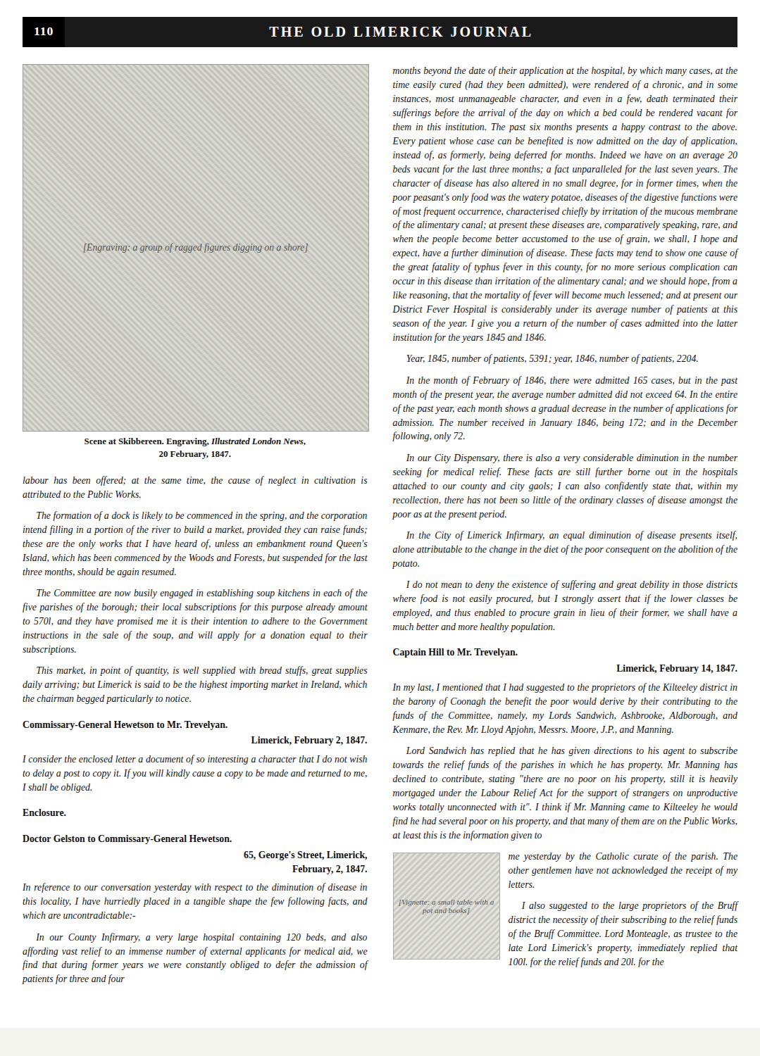110
The Old Limerick Journal
[Engraving: a group of ragged figures digging on a shore]
Scene at Skibbereen. Engraving, Illustrated London News,
20 February, 1847.
labour has been offered; at the same time, the cause of neglect in cultivation is attributed to the Public Works.
The formation of a dock is likely to be commenced in the spring, and the corporation intend filling in a portion of the river to build a market, provided they can raise funds; these are the only works that I have heard of, unless an embankment round Queen's Island, which has been commenced by the Woods and Forests, but suspended for the last three months, should be again resumed.
The Committee are now busily engaged in establishing soup kitchens in each of the five parishes of the borough; their local subscriptions for this purpose already amount to 570l, and they have promised me it is their intention to adhere to the Government instructions in the sale of the soup, and will apply for a donation equal to their subscriptions.
This market, in point of quantity, is well supplied with bread stuffs, great supplies daily arriving; but Limerick is said to be the highest importing market in Ireland, which the chairman begged particularly to notice.
Commissary-General Hewetson to Mr. Trevelyan.
Limerick, February 2, 1847.
I consider the enclosed letter a document of so interesting a character that I do not wish to delay a post to copy it. If you will kindly cause a copy to be made and returned to me, I shall be obliged.
Enclosure.
Doctor Gelston to Commissary-General Hewetson.
65, George's Street, Limerick,
February, 2, 1847.
In reference to our conversation yesterday with respect to the diminution of disease in this locality, I have hurriedly placed in a tangible shape the few following facts, and which are uncontradictable:-
In our County Infirmary, a very large hospital containing 120 beds, and also affording vast relief to an immense number of external applicants for medical aid, we find that during former years we were constantly obliged to defer the admission of patients for three and four
months beyond the date of their application at the hospital, by which many cases, at the time easily cured (had they been admitted), were rendered of a chronic, and in some instances, most unmanageable character, and even in a few, death terminated their sufferings before the arrival of the day on which a bed could be rendered vacant for them in this institution. The past six months presents a happy contrast to the above. Every patient whose case can be benefited is now admitted on the day of application, instead of, as formerly, being deferred for months. Indeed we have on an average 20 beds vacant for the last three months; a fact unparalleled for the last seven years. The character of disease has also altered in no small degree, for in former times, when the poor peasant's only food was the watery potatoe, diseases of the digestive functions were of most frequent occurrence, characterised chiefly by irritation of the mucous membrane of the alimentary canal; at present these diseases are, comparatively speaking, rare, and when the people become better accustomed to the use of grain, we shall, I hope and expect, have a further diminution of disease. These facts may tend to show one cause of the great fatality of typhus fever in this county, for no more serious complication can occur in this disease than irritation of the alimentary canal; and we should hope, from a like reasoning, that the mortality of fever will become much lessened; and at present our District Fever Hospital is considerably under its average number of patients at this season of the year. I give you a return of the number of cases admitted into the latter institution for the years 1845 and 1846.
Year, 1845, number of patients, 5391; year, 1846, number of patients, 2204.
In the month of February of 1846, there were admitted 165 cases, but in the past month of the present year, the average number admitted did not exceed 64. In the entire of the past year, each month shows a gradual decrease in the number of applications for admission. The number received in January 1846, being 172; and in the December following, only 72.
In our City Dispensary, there is also a very considerable diminution in the number seeking for medical relief. These facts are still further borne out in the hospitals attached to our county and city gaols; I can also confidently state that, within my recollection, there has not been so little of the ordinary classes of disease amongst the poor as at the present period.
In the City of Limerick Infirmary, an equal diminution of disease presents itself, alone attributable to the change in the diet of the poor consequent on the abolition of the potato.
I do not mean to deny the existence of suffering and great debility in those districts where food is not easily procured, but I strongly assert that if the lower classes be employed, and thus enabled to procure grain in lieu of their former, we shall have a much better and more healthy population.
Captain Hill to Mr. Trevelyan.
Limerick, February 14, 1847.
In my last, I mentioned that I had suggested to the proprietors of the Kilteeley district in the barony of Coonagh the benefit the poor would derive by their contributing to the funds of the Committee, namely, my Lords Sandwich, Ashbrooke, Aldborough, and Kenmare, the Rev. Mr. Lloyd Apjohn, Messrs. Moore, J.P., and Manning.
Lord Sandwich has replied that he has given directions to his agent to subscribe towards the relief funds of the parishes in which he has property. Mr. Manning has declined to contribute, stating "there are no poor on his property, still it is heavily mortgaged under the Labour Relief Act for the support of strangers on unproductive works totally unconnected with it". I think if Mr. Manning came to Kilteeley he would find he had several poor on his property, and that many of them are on the Public Works, at least this is the information given to
[Vignette: a small table with a pot and books]
me yesterday by the Catholic curate of the parish. The other gentlemen have not acknowledged the receipt of my letters.
I also suggested to the large proprietors of the Bruff district the necessity of their subscribing to the relief funds of the Bruff Committee. Lord Monteagle, as trustee to the late Lord Limerick's property, immediately replied that 100l. for the relief funds and 20l. for the